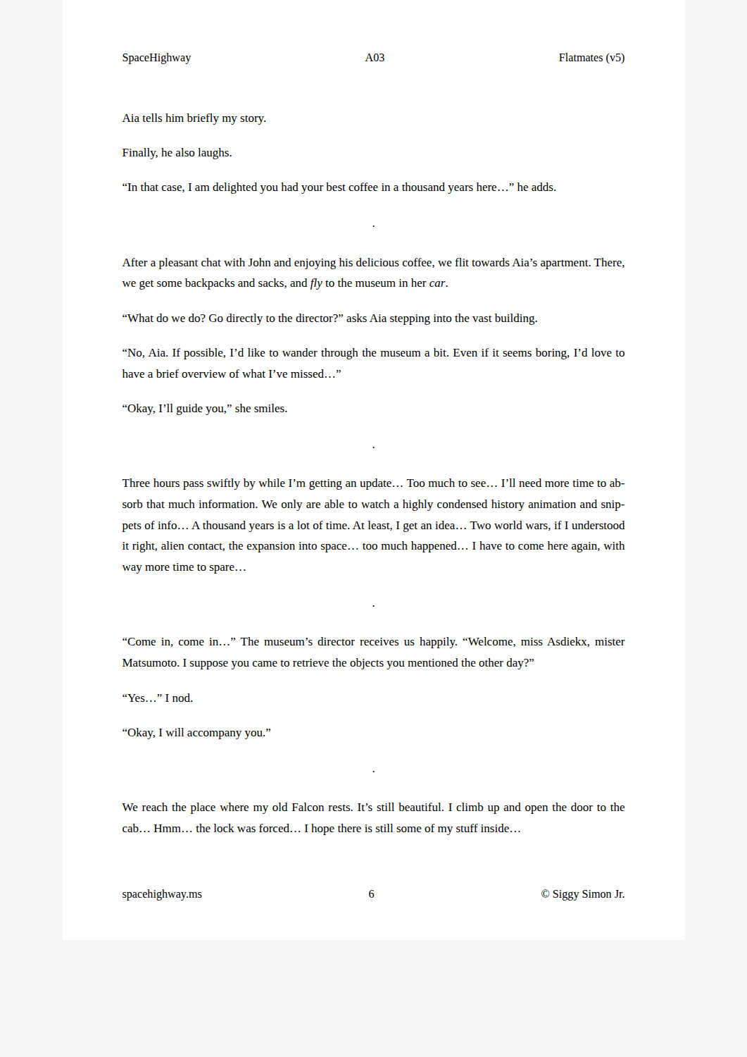SpaceHighway
A03
Flatmates (v5)
Aia tells him briefly my story.
Finally, he also laughs.
“In that case, I am delighted you had your best coffee in a thousand years here…” he adds.
.
After a pleasant chat with John and enjoying his delicious coffee, we flit towards Aia’s apartment. There, we get some backpacks and sacks, and fly to the museum in her car.
“What do we do? Go directly to the director?” asks Aia stepping into the vast building.
“No, Aia. If possible, I’d like to wander through the museum a bit. Even if it seems boring, I’d love to have a brief overview of what I’ve missed…”
“Okay, I’ll guide you,” she smiles.
.
Three hours pass swiftly by while I’m getting an update… Too much to see… I’ll need more time to absorb that much information. We only are able to watch a highly condensed history animation and snippets of info… A thousand years is a lot of time. At least, I get an idea… Two world wars, if I understood it right, alien contact, the expansion into space… too much happened… I have to come here again, with way more time to spare…
.
“Come in, come in…” The museum’s director receives us happily. “Welcome, miss Asdiekx, mister Matsumoto. I suppose you came to retrieve the objects you mentioned the other day?”
“Yes…” I nod.
“Okay, I will accompany you.”
.
We reach the place where my old Falcon rests. It’s still beautiful. I climb up and open the door to the cab… Hmm… the lock was forced… I hope there is still some of my stuff inside…
spacehighway.ms
6
© Siggy Simon Jr.